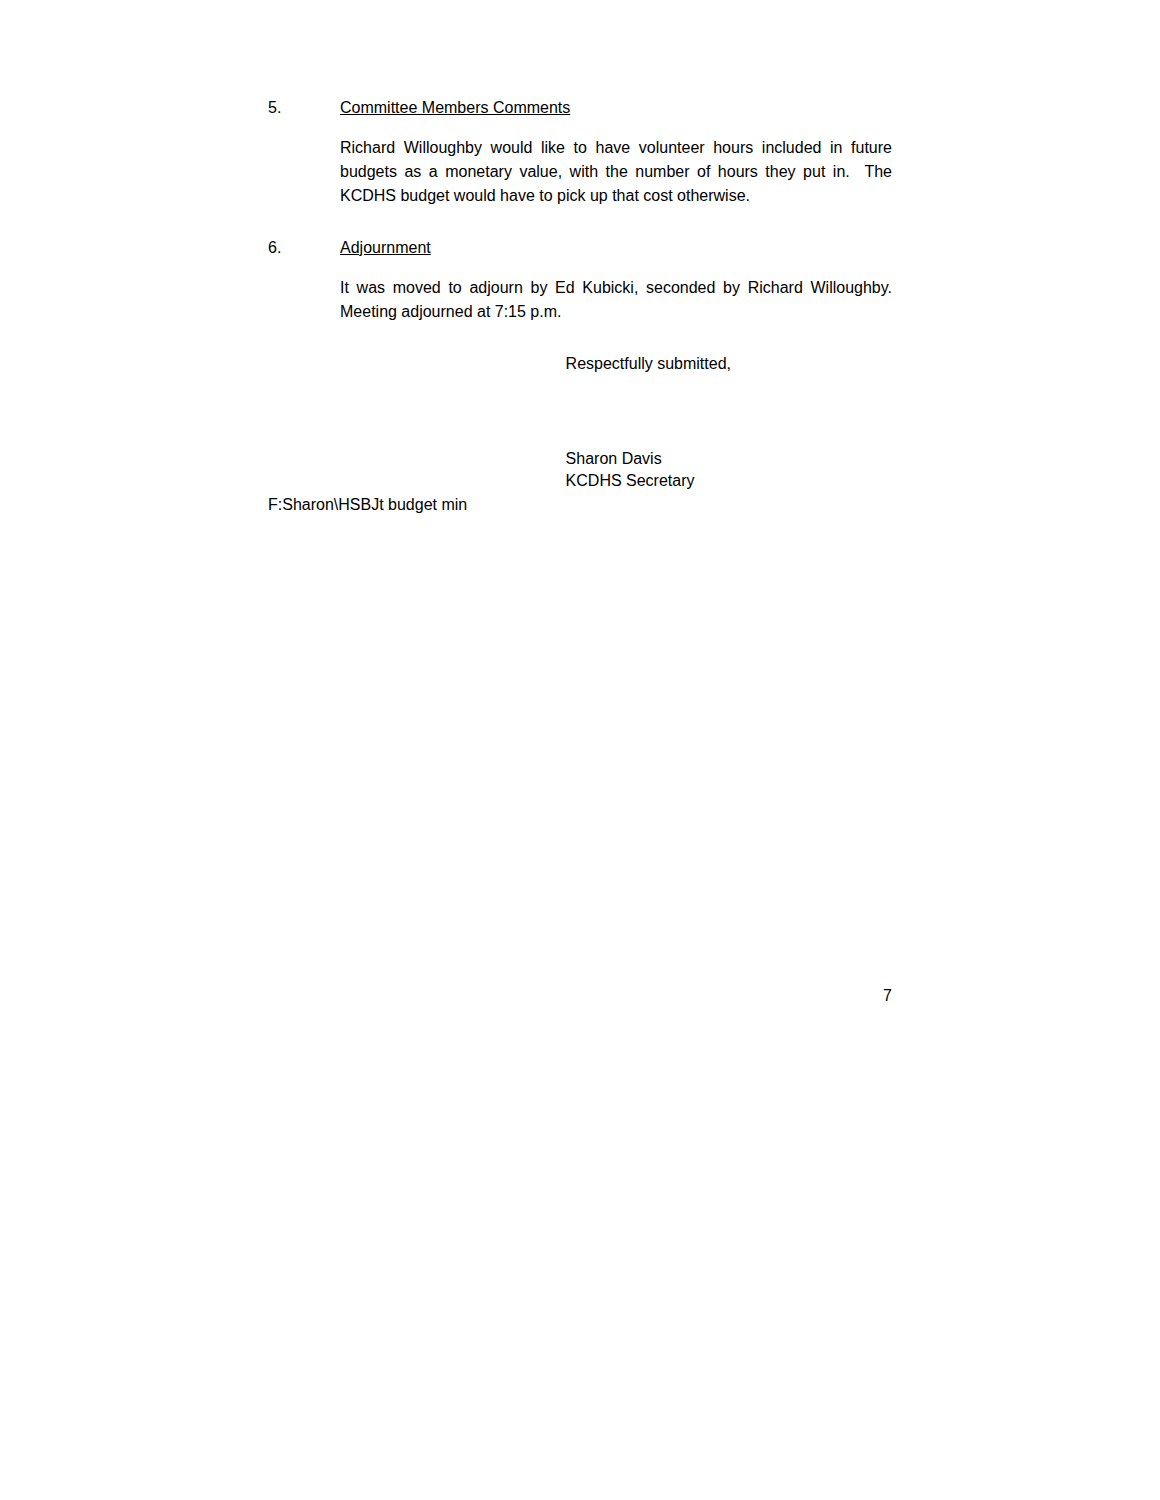5. Committee Members Comments
Richard Willoughby would like to have volunteer hours included in future budgets as a monetary value, with the number of hours they put in. The KCDHS budget would have to pick up that cost otherwise.
6. Adjournment
It was moved to adjourn by Ed Kubicki, seconded by Richard Willoughby. Meeting adjourned at 7:15 p.m.
Respectfully submitted,
Sharon Davis
KCDHS Secretary
F:Sharon\HSBJt budget min
7